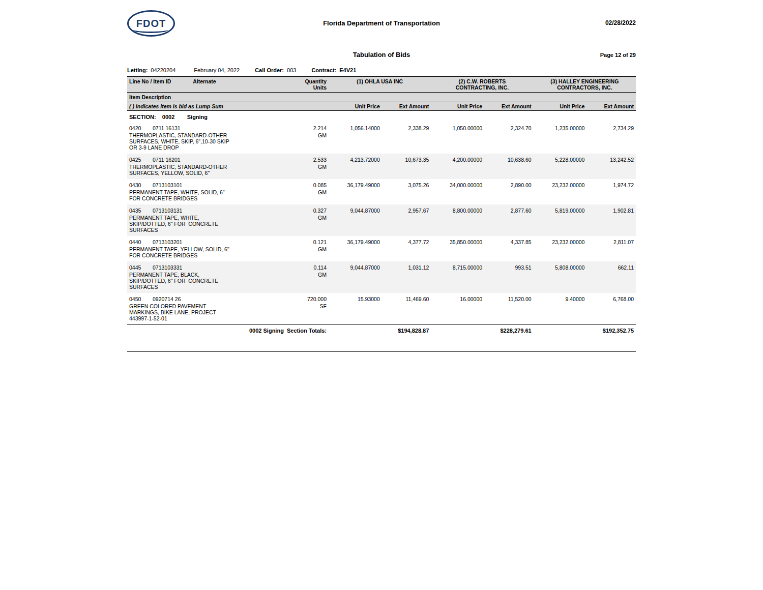FDOT
Florida Department of Transportation
02/28/2022
Tabulation of Bids
Page 12 of 29
Letting: 04220204 February 04, 2022 Call Order: 003 Contract: E4V21
| Line No / Item ID Alternate | Quantity Units | (1) OHLA USA INC | (2) C.W. ROBERTS CONTRACTING, INC. | (3) HALLEY ENGINEERING CONTRACTORS, INC. |
| Item Description | | | | |
| ( ) indicates item is bid as Lump Sum | | Unit Price | Ext Amount | Unit Price | Ext Amount | Unit Price | Ext Amount |
| SECTION: 0002 Signing |
| 0420 0711 16131 | 2.214 | 1,056.14000 | 2,338.29 | 1,050.00000 | 2,324.70 | 1,235.00000 | 2,734.29 |
| THERMOPLASTIC, STANDARD-OTHER SURFACES, WHITE, SKIP, 6",10-30 SKIP OR 3-9 LANE DROP | GM | |
| 0425 0711 16201 | 2.533 | 4,213.72000 | 10,673.35 | 4,200.00000 | 10,638.60 | 5,228.00000 | 13,242.52 |
| THERMOPLASTIC, STANDARD-OTHER SURFACES, YELLOW, SOLID, 6" | GM | |
| 0430 0713103101 | 0.085 | 36,179.49000 | 3,075.26 | 34,000.00000 | 2,890.00 | 23,232.00000 | 1,974.72 |
| PERMANENT TAPE, WHITE, SOLID, 6" FOR CONCRETE BRIDGES | GM | |
| 0435 0713103131 | 0.327 | 9,044.87000 | 2,957.67 | 8,800.00000 | 2,877.60 | 5,819.00000 | 1,902.81 |
| PERMANENT TAPE, WHITE, SKIP/DOTTED, 6" FOR CONCRETE SURFACES | GM | |
| 0440 0713103201 | 0.121 | 36,179.49000 | 4,377.72 | 35,850.00000 | 4,337.85 | 23,232.00000 | 2,811.07 |
| PERMANENT TAPE, YELLOW, SOLID, 6" FOR CONCRETE BRIDGES | GM | |
| 0445 0713103331 | 0.114 | 9,044.87000 | 1,031.12 | 8,715.00000 | 993.51 | 5,808.00000 | 662.11 |
| PERMANENT TAPE, BLACK, SKIP/DOTTED, 6" FOR CONCRETE SURFACES | GM | |
| 0450 0920714 26 | 720.000 | 15.93000 | 11,469.60 | 16.00000 | 11,520.00 | 9.40000 | 6,768.00 |
| GREEN COLORED PAVEMENT MARKINGS, BIKE LANE, PROJECT 443997-1-52-01 | SF | |
| 0002 Signing Section Totals: | $194,828.87 | $228,279.61 | $192,352.75 |